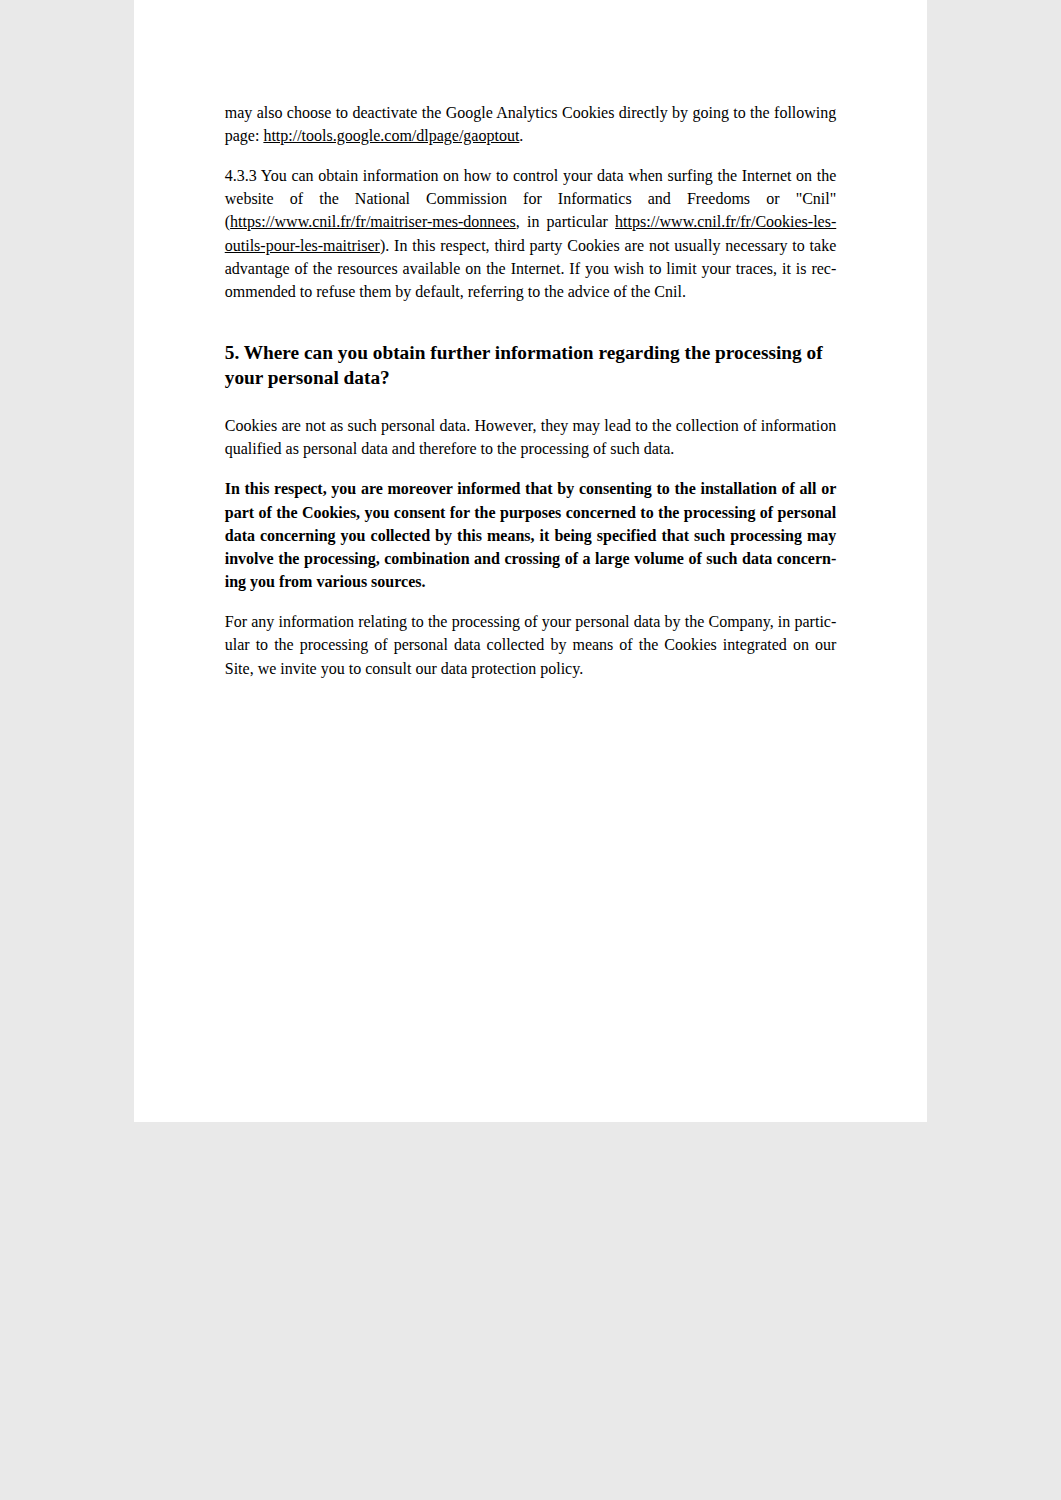may also choose to deactivate the Google Analytics Cookies directly by going to the following page: http://tools.google.com/dlpage/gaoptout.
4.3.3 You can obtain information on how to control your data when surfing the Internet on the website of the National Commission for Informatics and Freedoms or "Cnil" (https://www.cnil.fr/fr/maitriser-mes-donnees, in particular https://www.cnil.fr/fr/Cookies-les-outils-pour-les-maitriser). In this respect, third party Cookies are not usually necessary to take advantage of the resources available on the Internet. If you wish to limit your traces, it is recommended to refuse them by default, referring to the advice of the Cnil.
5. Where can you obtain further information regarding the processing of your personal data?
Cookies are not as such personal data. However, they may lead to the collection of information qualified as personal data and therefore to the processing of such data.
In this respect, you are moreover informed that by consenting to the installation of all or part of the Cookies, you consent for the purposes concerned to the processing of personal data concerning you collected by this means, it being specified that such processing may involve the processing, combination and crossing of a large volume of such data concerning you from various sources.
For any information relating to the processing of your personal data by the Company, in particular to the processing of personal data collected by means of the Cookies integrated on our Site, we invite you to consult our data protection policy.